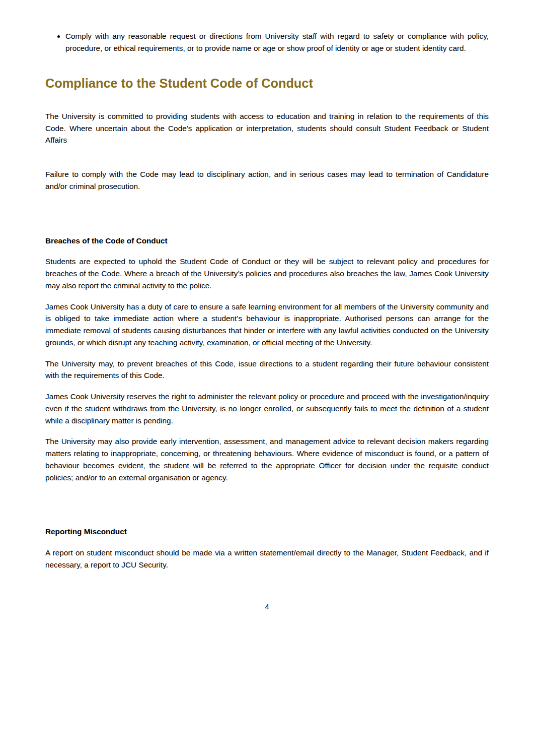Comply with any reasonable request or directions from University staff with regard to safety or compliance with policy, procedure, or ethical requirements, or to provide name or age or show proof of identity or age or student identity card.
Compliance to the Student Code of Conduct
The University is committed to providing students with access to education and training in relation to the requirements of this Code. Where uncertain about the Code’s application or interpretation, students should consult Student Feedback or Student Affairs
Failure to comply with the Code may lead to disciplinary action, and in serious cases may lead to termination of Candidature and/or criminal prosecution.
Breaches of the Code of Conduct
Students are expected to uphold the Student Code of Conduct or they will be subject to relevant policy and procedures for breaches of the Code. Where a breach of the University’s policies and procedures also breaches the law, James Cook University may also report the criminal activity to the police.
James Cook University has a duty of care to ensure a safe learning environment for all members of the University community and is obliged to take immediate action where a student’s behaviour is inappropriate. Authorised persons can arrange for the immediate removal of students causing disturbances that hinder or interfere with any lawful activities conducted on the University grounds, or which disrupt any teaching activity, examination, or official meeting of the University.
The University may, to prevent breaches of this Code, issue directions to a student regarding their future behaviour consistent with the requirements of this Code.
James Cook University reserves the right to administer the relevant policy or procedure and proceed with the investigation/inquiry even if the student withdraws from the University, is no longer enrolled, or subsequently fails to meet the definition of a student while a disciplinary matter is pending.
The University may also provide early intervention, assessment, and management advice to relevant decision makers regarding matters relating to inappropriate, concerning, or threatening behaviours. Where evidence of misconduct is found, or a pattern of behaviour becomes evident, the student will be referred to the appropriate Officer for decision under the requisite conduct policies; and/or to an external organisation or agency.
Reporting Misconduct
A report on student misconduct should be made via a written statement/email directly to the Manager, Student Feedback, and if necessary, a report to JCU Security.
4